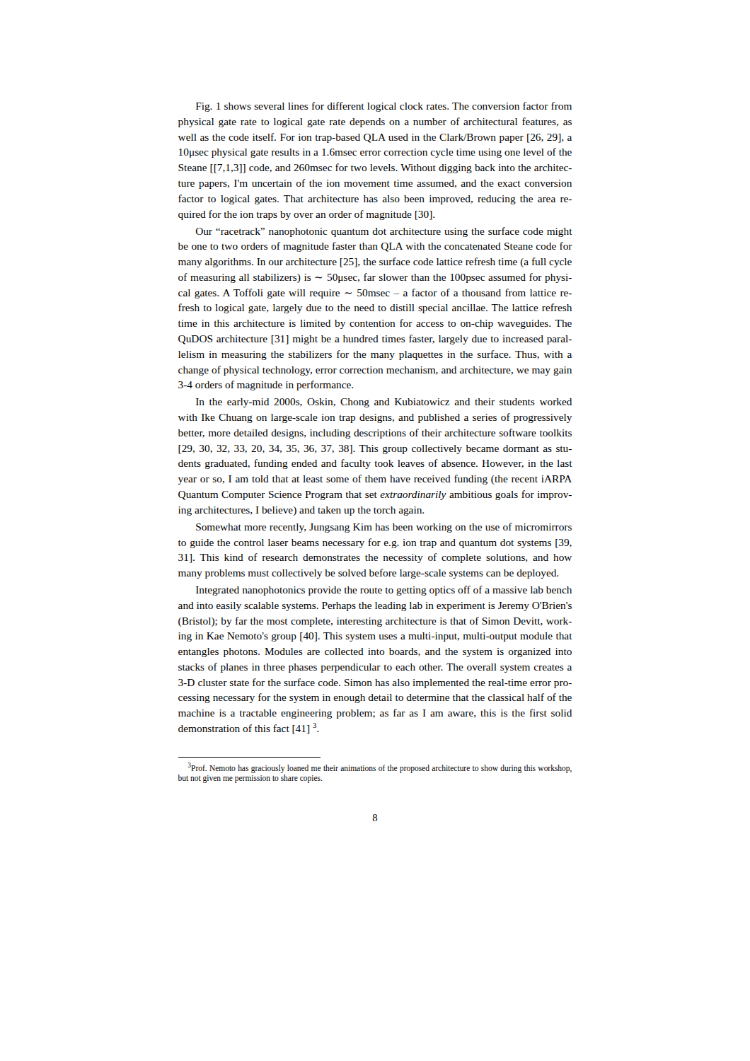Fig. 1 shows several lines for different logical clock rates. The conversion factor from physical gate rate to logical gate rate depends on a number of architectural features, as well as the code itself. For ion trap-based QLA used in the Clark/Brown paper [26, 29], a 10μsec physical gate results in a 1.6msec error correction cycle time using one level of the Steane [[7,1,3]] code, and 260msec for two levels. Without digging back into the architecture papers, I'm uncertain of the ion movement time assumed, and the exact conversion factor to logical gates. That architecture has also been improved, reducing the area required for the ion traps by over an order of magnitude [30].
Our “racetrack” nanophotonic quantum dot architecture using the surface code might be one to two orders of magnitude faster than QLA with the concatenated Steane code for many algorithms. In our architecture [25], the surface code lattice refresh time (a full cycle of measuring all stabilizers) is ∼ 50μsec, far slower than the 100psec assumed for physical gates. A Toffoli gate will require ∼ 50msec – a factor of a thousand from lattice refresh to logical gate, largely due to the need to distill special ancillae. The lattice refresh time in this architecture is limited by contention for access to on-chip waveguides. The QuDOS architecture [31] might be a hundred times faster, largely due to increased parallelism in measuring the stabilizers for the many plaquettes in the surface. Thus, with a change of physical technology, error correction mechanism, and architecture, we may gain 3-4 orders of magnitude in performance.
In the early-mid 2000s, Oskin, Chong and Kubiatowicz and their students worked with Ike Chuang on large-scale ion trap designs, and published a series of progressively better, more detailed designs, including descriptions of their architecture software toolkits [29, 30, 32, 33, 20, 34, 35, 36, 37, 38]. This group collectively became dormant as students graduated, funding ended and faculty took leaves of absence. However, in the last year or so, I am told that at least some of them have received funding (the recent iARPA Quantum Computer Science Program that set extraordinarily ambitious goals for improving architectures, I believe) and taken up the torch again.
Somewhat more recently, Jungsang Kim has been working on the use of micromirrors to guide the control laser beams necessary for e.g. ion trap and quantum dot systems [39, 31]. This kind of research demonstrates the necessity of complete solutions, and how many problems must collectively be solved before large-scale systems can be deployed.
Integrated nanophotonics provide the route to getting optics off of a massive lab bench and into easily scalable systems. Perhaps the leading lab in experiment is Jeremy O'Brien's (Bristol); by far the most complete, interesting architecture is that of Simon Devitt, working in Kae Nemoto's group [40]. This system uses a multi-input, multi-output module that entangles photons. Modules are collected into boards, and the system is organized into stacks of planes in three phases perpendicular to each other. The overall system creates a 3-D cluster state for the surface code. Simon has also implemented the real-time error processing necessary for the system in enough detail to determine that the classical half of the machine is a tractable engineering problem; as far as I am aware, this is the first solid demonstration of this fact [41] 3.
3Prof. Nemoto has graciously loaned me their animations of the proposed architecture to show during this workshop, but not given me permission to share copies.
8